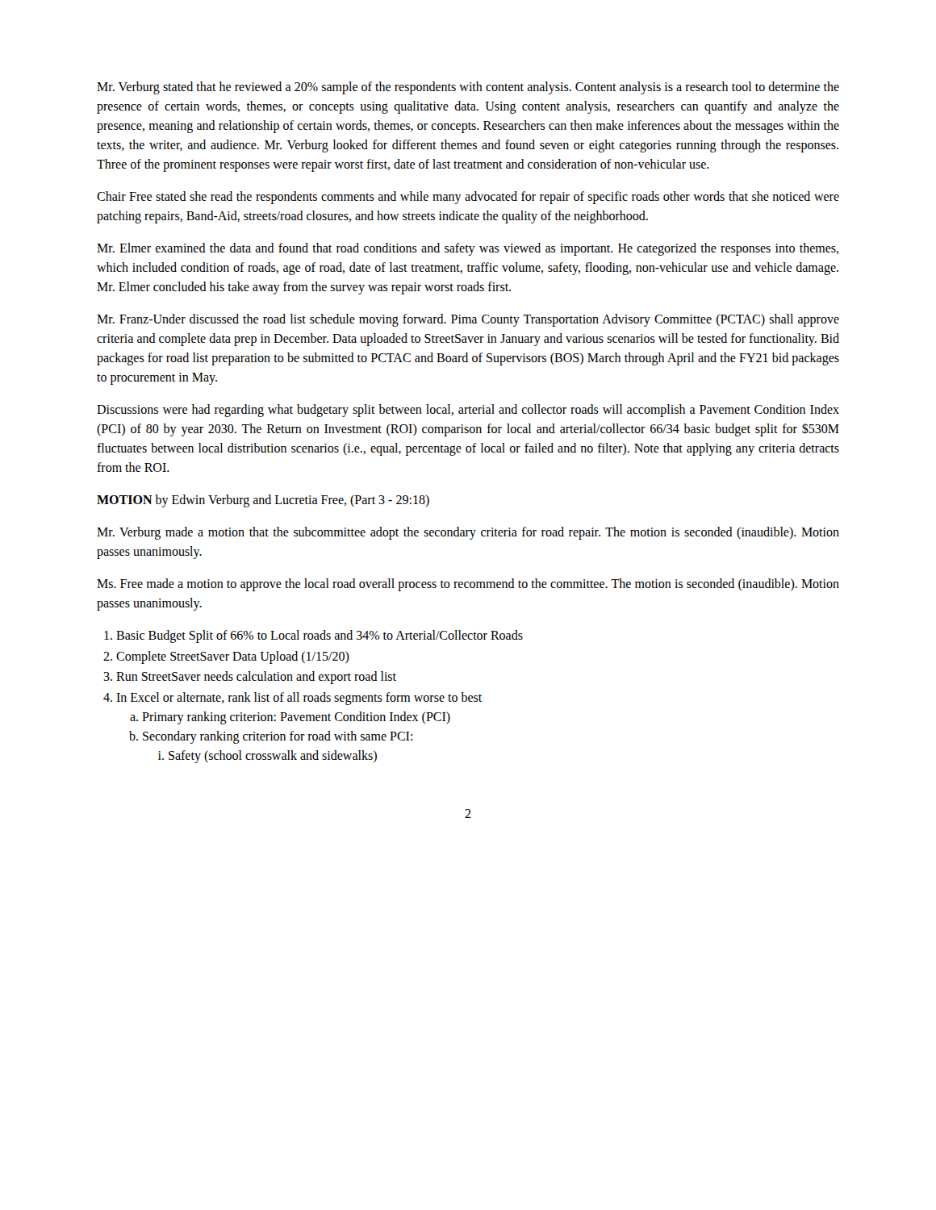Mr. Verburg stated that he reviewed a 20% sample of the respondents with content analysis. Content analysis is a research tool to determine the presence of certain words, themes, or concepts using qualitative data. Using content analysis, researchers can quantify and analyze the presence, meaning and relationship of certain words, themes, or concepts. Researchers can then make inferences about the messages within the texts, the writer, and audience. Mr. Verburg looked for different themes and found seven or eight categories running through the responses. Three of the prominent responses were repair worst first, date of last treatment and consideration of non-vehicular use.
Chair Free stated she read the respondents comments and while many advocated for repair of specific roads other words that she noticed were patching repairs, Band-Aid, streets/road closures, and how streets indicate the quality of the neighborhood.
Mr. Elmer examined the data and found that road conditions and safety was viewed as important. He categorized the responses into themes, which included condition of roads, age of road, date of last treatment, traffic volume, safety, flooding, non-vehicular use and vehicle damage. Mr. Elmer concluded his take away from the survey was repair worst roads first.
Mr. Franz-Under discussed the road list schedule moving forward. Pima County Transportation Advisory Committee (PCTAC) shall approve criteria and complete data prep in December. Data uploaded to StreetSaver in January and various scenarios will be tested for functionality. Bid packages for road list preparation to be submitted to PCTAC and Board of Supervisors (BOS) March through April and the FY21 bid packages to procurement in May.
Discussions were had regarding what budgetary split between local, arterial and collector roads will accomplish a Pavement Condition Index (PCI) of 80 by year 2030. The Return on Investment (ROI) comparison for local and arterial/collector 66/34 basic budget split for $530M fluctuates between local distribution scenarios (i.e., equal, percentage of local or failed and no filter). Note that applying any criteria detracts from the ROI.
MOTION by Edwin Verburg and Lucretia Free, (Part 3 - 29:18)
Mr. Verburg made a motion that the subcommittee adopt the secondary criteria for road repair. The motion is seconded (inaudible). Motion passes unanimously.
Ms. Free made a motion to approve the local road overall process to recommend to the committee. The motion is seconded (inaudible). Motion passes unanimously.
Basic Budget Split of 66% to Local roads and 34% to Arterial/Collector Roads
Complete StreetSaver Data Upload (1/15/20)
Run StreetSaver needs calculation and export road list
In Excel or alternate, rank list of all roads segments form worse to best
Primary ranking criterion: Pavement Condition Index (PCI)
Secondary ranking criterion for road with same PCI:
Safety (school crosswalk and sidewalks)
2